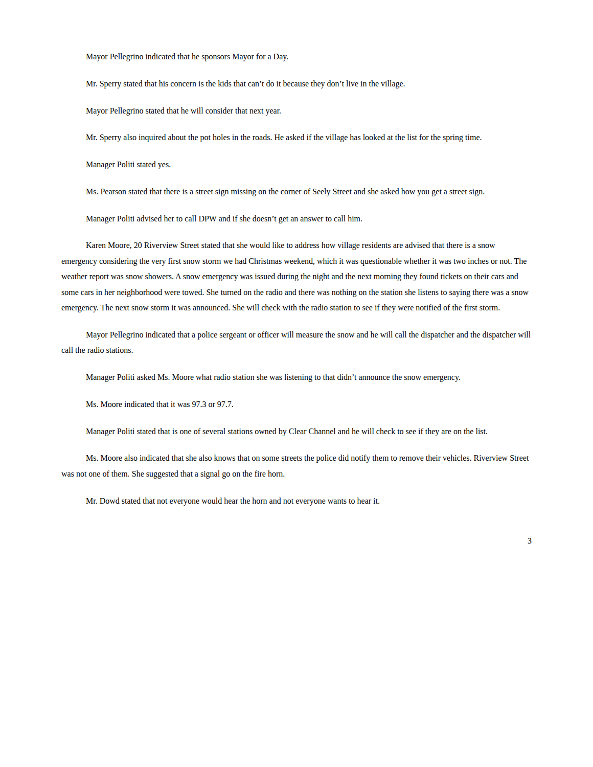Mayor Pellegrino indicated that he sponsors Mayor for a Day.
Mr. Sperry stated that his concern is the kids that can’t do it because they don’t live in the village.
Mayor Pellegrino stated that he will consider that next year.
Mr. Sperry also inquired about the pot holes in the roads. He asked if the village has looked at the list for the spring time.
Manager Politi stated yes.
Ms. Pearson stated that there is a street sign missing on the corner of Seely Street and she asked how you get a street sign.
Manager Politi advised her to call DPW and if she doesn’t get an answer to call him.
Karen Moore, 20 Riverview Street stated that she would like to address how village residents are advised that there is a snow emergency considering the very first snow storm we had Christmas weekend, which it was questionable whether it was two inches or not. The weather report was snow showers. A snow emergency was issued during the night and the next morning they found tickets on their cars and some cars in her neighborhood were towed. She turned on the radio and there was nothing on the station she listens to saying there was a snow emergency. The next snow storm it was announced. She will check with the radio station to see if they were notified of the first storm.
Mayor Pellegrino indicated that a police sergeant or officer will measure the snow and he will call the dispatcher and the dispatcher will call the radio stations.
Manager Politi asked Ms. Moore what radio station she was listening to that didn’t announce the snow emergency.
Ms. Moore indicated that it was 97.3 or 97.7.
Manager Politi stated that is one of several stations owned by Clear Channel and he will check to see if they are on the list.
Ms. Moore also indicated that she also knows that on some streets the police did notify them to remove their vehicles. Riverview Street was not one of them. She suggested that a signal go on the fire horn.
Mr. Dowd stated that not everyone would hear the horn and not everyone wants to hear it.
3